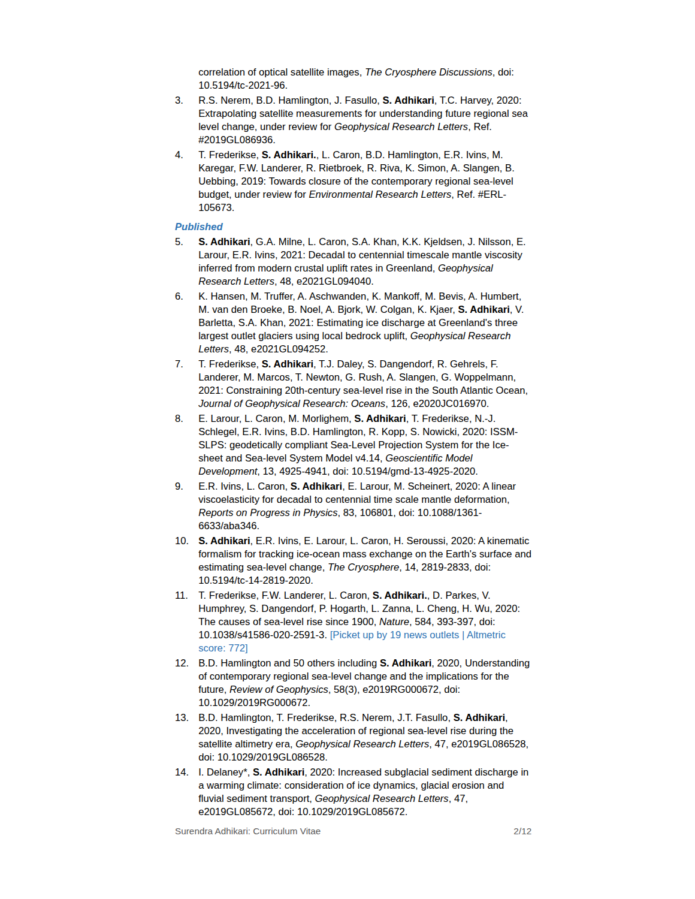correlation of optical satellite images, The Cryosphere Discussions, doi: 10.5194/tc-2021-96.
3. R.S. Nerem, B.D. Hamlington, J. Fasullo, S. Adhikari, T.C. Harvey, 2020: Extrapolating satellite measurements for understanding future regional sea level change, under review for Geophysical Research Letters, Ref. #2019GL086936.
4. T. Frederikse, S. Adhikari., L. Caron, B.D. Hamlington, E.R. Ivins, M. Karegar, F.W. Landerer, R. Rietbroek, R. Riva, K. Simon, A. Slangen, B. Uebbing, 2019: Towards closure of the contemporary regional sea-level budget, under review for Environmental Research Letters, Ref. #ERL-105673.
Published
5. S. Adhikari, G.A. Milne, L. Caron, S.A. Khan, K.K. Kjeldsen, J. Nilsson, E. Larour, E.R. Ivins, 2021: Decadal to centennial timescale mantle viscosity inferred from modern crustal uplift rates in Greenland, Geophysical Research Letters, 48, e2021GL094040.
6. K. Hansen, M. Truffer, A. Aschwanden, K. Mankoff, M. Bevis, A. Humbert, M. van den Broeke, B. Noel, A. Bjork, W. Colgan, K. Kjaer, S. Adhikari, V. Barletta, S.A. Khan, 2021: Estimating ice discharge at Greenland's three largest outlet glaciers using local bedrock uplift, Geophysical Research Letters, 48, e2021GL094252.
7. T. Frederikse, S. Adhikari, T.J. Daley, S. Dangendorf, R. Gehrels, F. Landerer, M. Marcos, T. Newton, G. Rush, A. Slangen, G. Woppelmann, 2021: Constraining 20th-century sea-level rise in the South Atlantic Ocean, Journal of Geophysical Research: Oceans, 126, e2020JC016970.
8. E. Larour, L. Caron, M. Morlighem, S. Adhikari, T. Frederikse, N.-J. Schlegel, E.R. Ivins, B.D. Hamlington, R. Kopp, S. Nowicki, 2020: ISSM-SLPS: geodetically compliant Sea-Level Projection System for the Ice-sheet and Sea-level System Model v4.14, Geoscientific Model Development, 13, 4925-4941, doi: 10.5194/gmd-13-4925-2020.
9. E.R. Ivins, L. Caron, S. Adhikari, E. Larour, M. Scheinert, 2020: A linear viscoelasticity for decadal to centennial time scale mantle deformation, Reports on Progress in Physics, 83, 106801, doi: 10.1088/1361-6633/aba346.
10. S. Adhikari, E.R. Ivins, E. Larour, L. Caron, H. Seroussi, 2020: A kinematic formalism for tracking ice-ocean mass exchange on the Earth's surface and estimating sea-level change, The Cryosphere, 14, 2819-2833, doi: 10.5194/tc-14-2819-2020.
11. T. Frederikse, F.W. Landerer, L. Caron, S. Adhikari., D. Parkes, V. Humphrey, S. Dangendorf, P. Hogarth, L. Zanna, L. Cheng, H. Wu, 2020: The causes of sea-level rise since 1900, Nature, 584, 393-397, doi: 10.1038/s41586-020-2591-3. [Picket up by 19 news outlets | Altmetric score: 772]
12. B.D. Hamlington and 50 others including S. Adhikari, 2020, Understanding of contemporary regional sea-level change and the implications for the future, Review of Geophysics, 58(3), e2019RG000672, doi: 10.1029/2019RG000672.
13. B.D. Hamlington, T. Frederikse, R.S. Nerem, J.T. Fasullo, S. Adhikari, 2020, Investigating the acceleration of regional sea-level rise during the satellite altimetry era, Geophysical Research Letters, 47, e2019GL086528, doi: 10.1029/2019GL086528.
14. I. Delaney*, S. Adhikari, 2020: Increased subglacial sediment discharge in a warming climate: consideration of ice dynamics, glacial erosion and fluvial sediment transport, Geophysical Research Letters, 47, e2019GL085672, doi: 10.1029/2019GL085672.
Surendra Adhikari: Curriculum Vitae 2/12